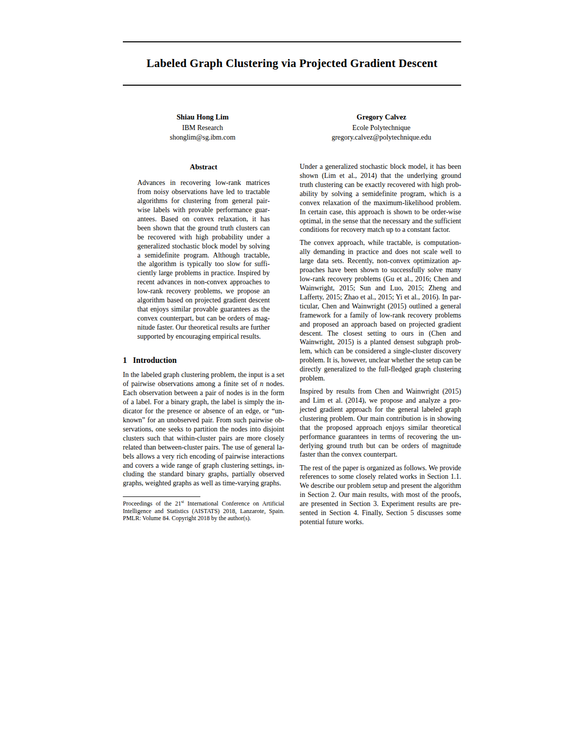Labeled Graph Clustering via Projected Gradient Descent
Shiau Hong Lim
IBM Research
shonglim@sg.ibm.com
Gregory Calvez
Ecole Polytechnique
gregory.calvez@polytechnique.edu
Abstract
Advances in recovering low-rank matrices from noisy observations have led to tractable algorithms for clustering from general pairwise labels with provable performance guarantees. Based on convex relaxation, it has been shown that the ground truth clusters can be recovered with high probability under a generalized stochastic block model by solving a semidefinite program. Although tractable, the algorithm is typically too slow for sufficiently large problems in practice. Inspired by recent advances in non-convex approaches to low-rank recovery problems, we propose an algorithm based on projected gradient descent that enjoys similar provable guarantees as the convex counterpart, but can be orders of magnitude faster. Our theoretical results are further supported by encouraging empirical results.
1 Introduction
In the labeled graph clustering problem, the input is a set of pairwise observations among a finite set of n nodes. Each observation between a pair of nodes is in the form of a label. For a binary graph, the label is simply the indicator for the presence or absence of an edge, or “unknown” for an unobserved pair. From such pairwise observations, one seeks to partition the nodes into disjoint clusters such that within-cluster pairs are more closely related than between-cluster pairs. The use of general labels allows a very rich encoding of pairwise interactions and covers a wide range of graph clustering settings, including the standard binary graphs, partially observed graphs, weighted graphs as well as time-varying graphs.
Proceedings of the 21st International Conference on Artificial Intelligence and Statistics (AISTATS) 2018, Lanzarote, Spain. PMLR: Volume 84. Copyright 2018 by the author(s).
Under a generalized stochastic block model, it has been shown (Lim et al., 2014) that the underlying ground truth clustering can be exactly recovered with high probability by solving a semidefinite program, which is a convex relaxation of the maximum-likelihood problem. In certain case, this approach is shown to be order-wise optimal, in the sense that the necessary and the sufficient conditions for recovery match up to a constant factor.
The convex approach, while tractable, is computationally demanding in practice and does not scale well to large data sets. Recently, non-convex optimization approaches have been shown to successfully solve many low-rank recovery problems (Gu et al., 2016; Chen and Wainwright, 2015; Sun and Luo, 2015; Zheng and Lafferty, 2015; Zhao et al., 2015; Yi et al., 2016). In particular, Chen and Wainwright (2015) outlined a general framework for a family of low-rank recovery problems and proposed an approach based on projected gradient descent. The closest setting to ours in (Chen and Wainwright, 2015) is a planted densest subgraph problem, which can be considered a single-cluster discovery problem. It is, however, unclear whether the setup can be directly generalized to the full-fledged graph clustering problem.
Inspired by results from Chen and Wainwright (2015) and Lim et al. (2014), we propose and analyze a projected gradient approach for the general labeled graph clustering problem. Our main contribution is in showing that the proposed approach enjoys similar theoretical performance guarantees in terms of recovering the underlying ground truth but can be orders of magnitude faster than the convex counterpart.
The rest of the paper is organized as follows. We provide references to some closely related works in Section 1.1. We describe our problem setup and present the algorithm in Section 2. Our main results, with most of the proofs, are presented in Section 3. Experiment results are presented in Section 4. Finally, Section 5 discusses some potential future works.